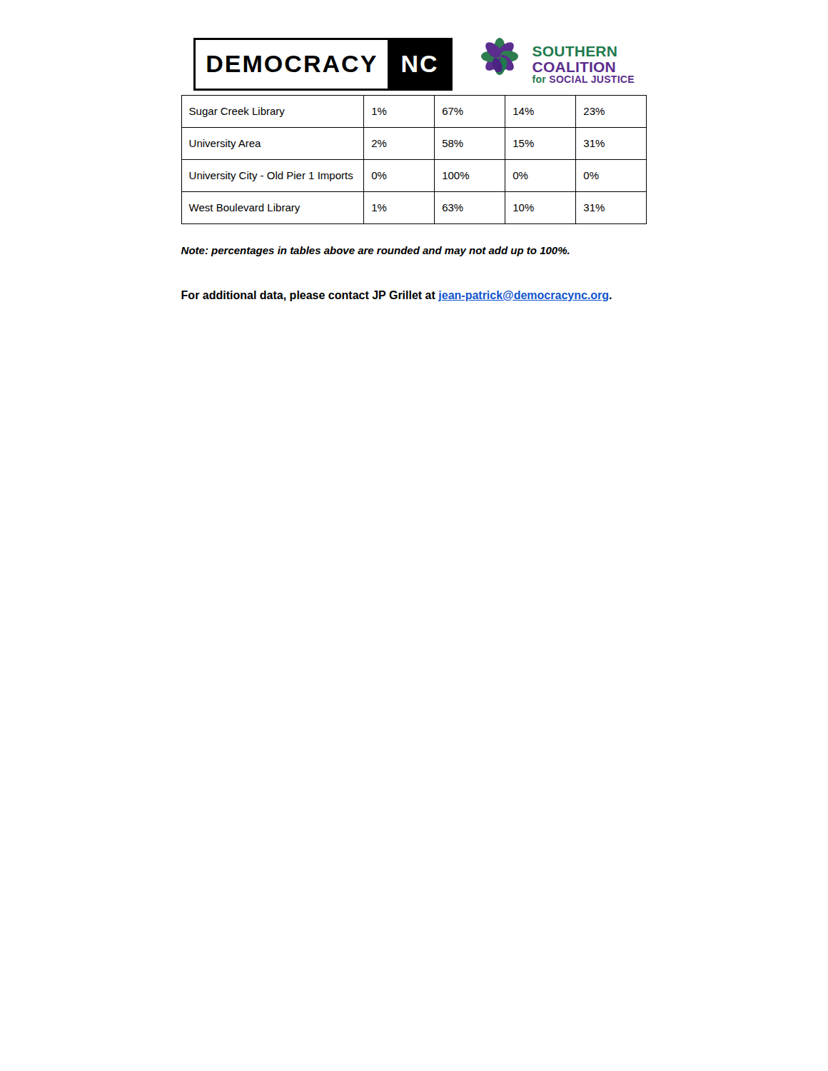DEMOCRACY
NC
SOUTHERN
COALITION
for SOCIAL JUSTICE
| Sugar Creek Library | 1% | 67% | 14% | 23% |
| University Area | 2% | 58% | 15% | 31% |
| University City - Old Pier 1 Imports | 0% | 100% | 0% | 0% |
| West Boulevard Library | 1% | 63% | 10% | 31% |
Note: percentages in tables above are rounded and may not add up to 100%.
For additional data, please contact JP Grillet at jean-patrick@democracync.org.